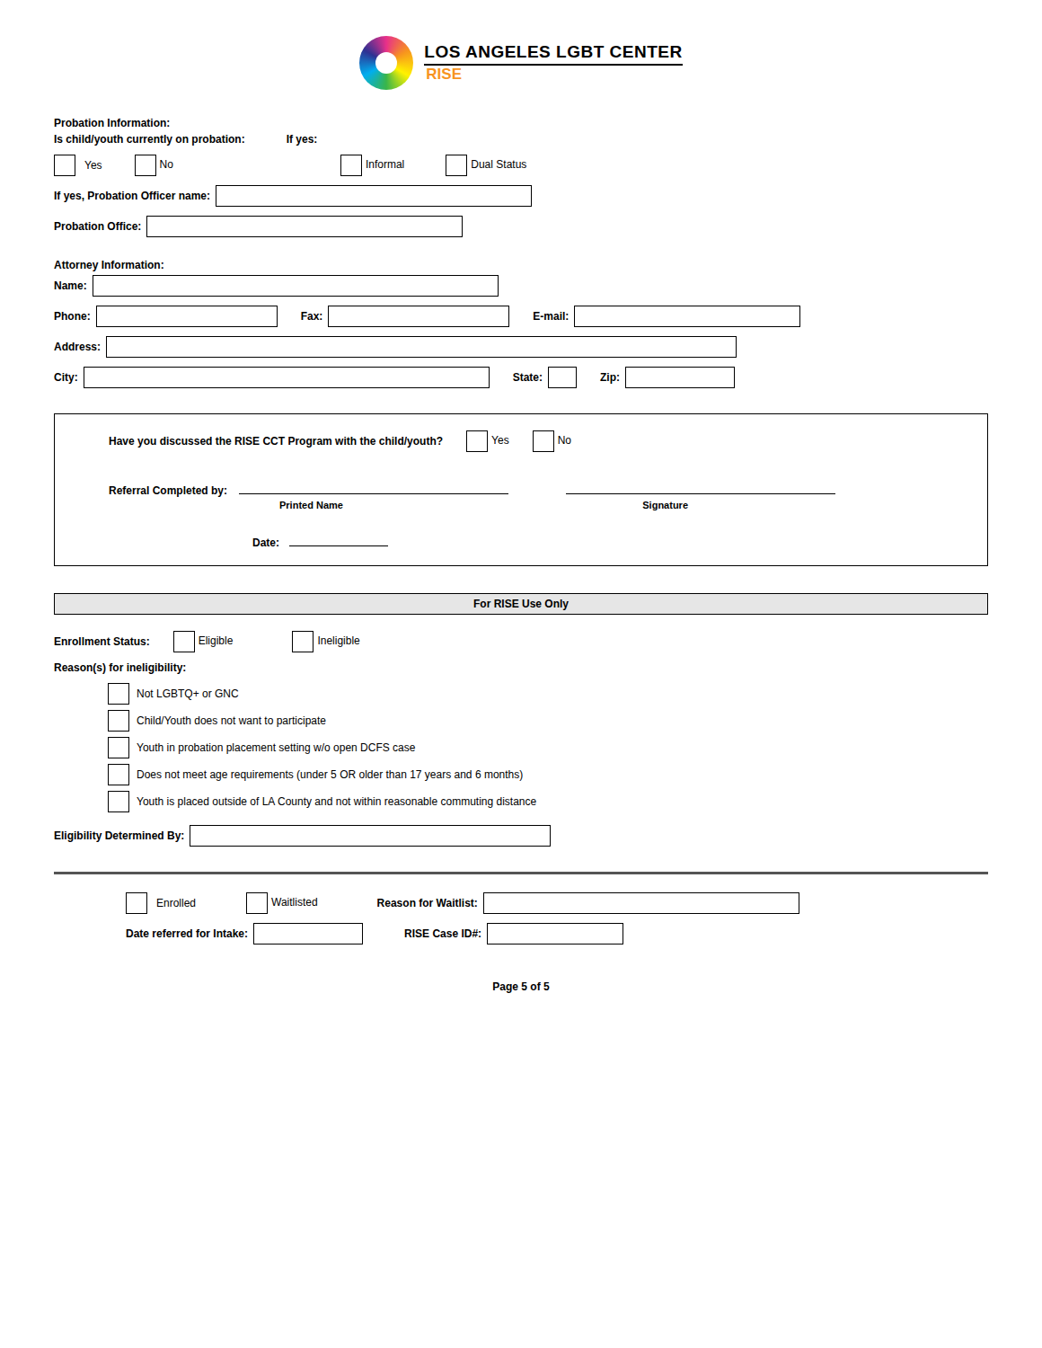LOS ANGELES LGBT CENTER
RISE
Probation Information:
Is child/youth currently on probation: If yes:
Yes No Informal Dual Status
If yes, Probation Officer name:
Probation Office:
Attorney Information:
Name:
Phone: Fax: E-mail:
Address:
City: State: Zip:
Have you discussed the RISE CCT Program with the child/youth? Yes No
Referral Completed by:
Printed Name Signature
Date:
For RISE Use Only
Enrollment Status: Eligible Ineligible
Reason(s) for ineligibility:
Not LGBTQ+ or GNC
Child/Youth does not want to participate
Youth in probation placement setting w/o open DCFS case
Does not meet age requirements (under 5 OR older than 17 years and 6 months)
Youth is placed outside of LA County and not within reasonable commuting distance
Eligibility Determined By:
Enrolled Waitlisted Reason for Waitlist:
Date referred for Intake: RISE Case ID#:
Page 5 of 5